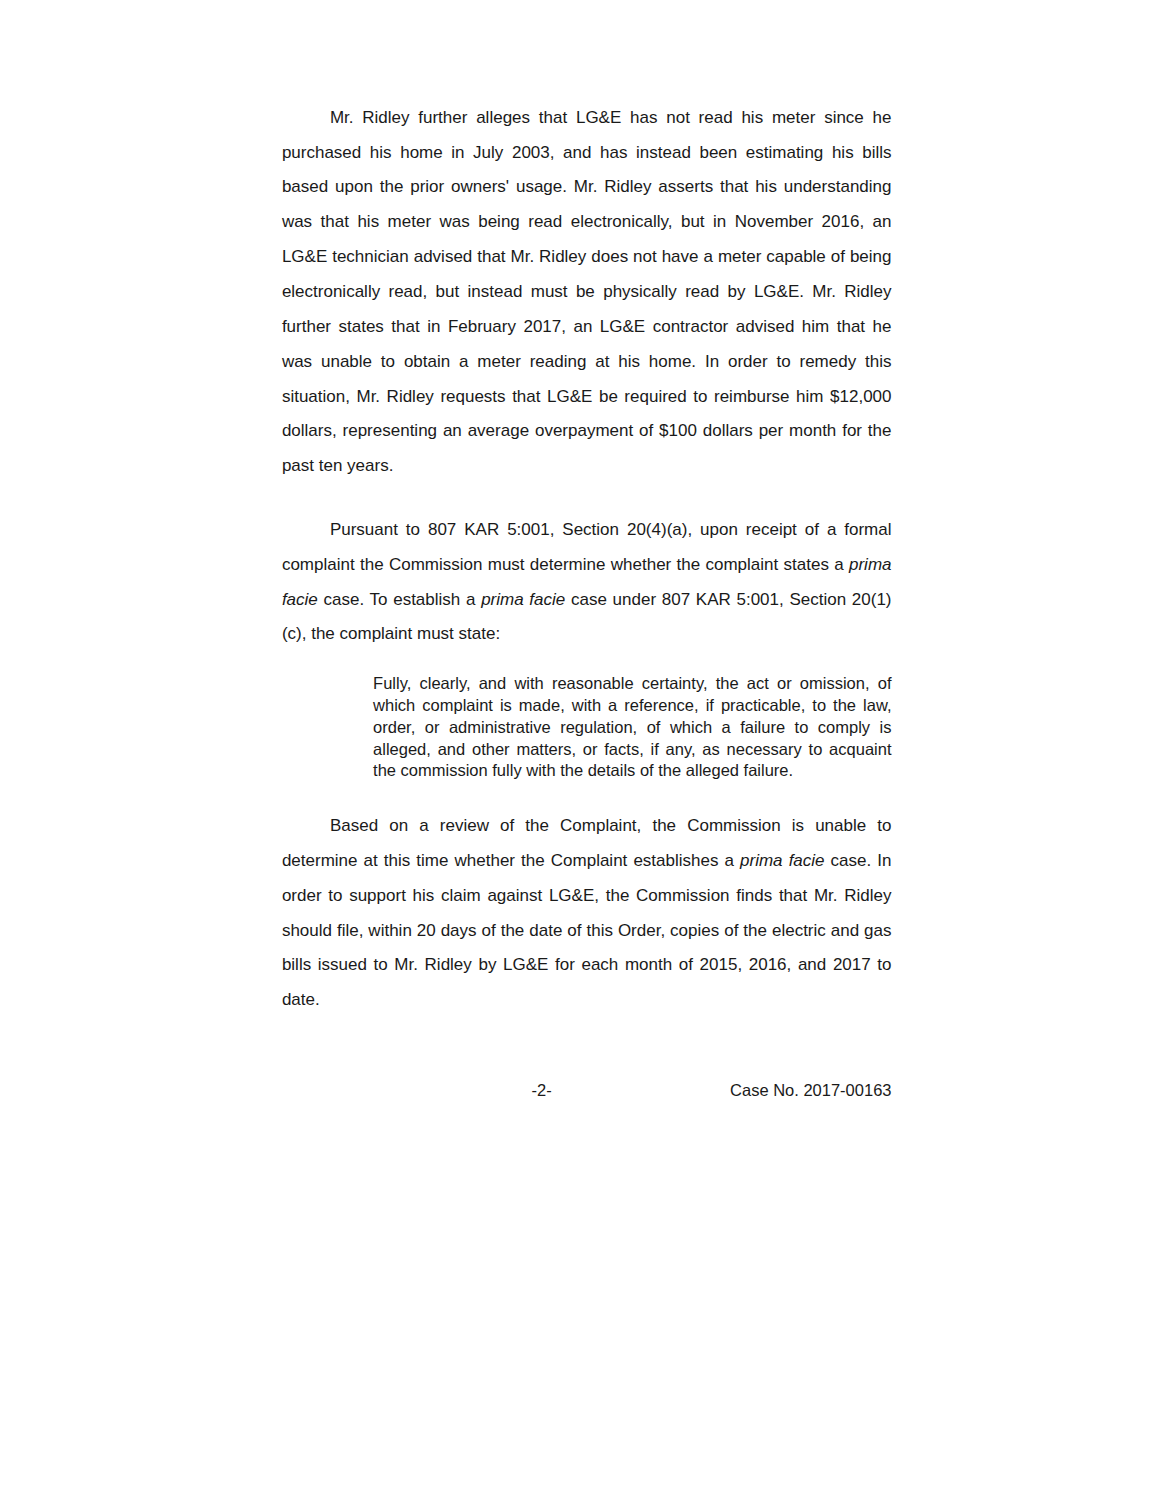Mr. Ridley further alleges that LG&E has not read his meter since he purchased his home in July 2003, and has instead been estimating his bills based upon the prior owners' usage. Mr. Ridley asserts that his understanding was that his meter was being read electronically, but in November 2016, an LG&E technician advised that Mr. Ridley does not have a meter capable of being electronically read, but instead must be physically read by LG&E. Mr. Ridley further states that in February 2017, an LG&E contractor advised him that he was unable to obtain a meter reading at his home. In order to remedy this situation, Mr. Ridley requests that LG&E be required to reimburse him $12,000 dollars, representing an average overpayment of $100 dollars per month for the past ten years.
Pursuant to 807 KAR 5:001, Section 20(4)(a), upon receipt of a formal complaint the Commission must determine whether the complaint states a prima facie case. To establish a prima facie case under 807 KAR 5:001, Section 20(1)(c), the complaint must state:
Fully, clearly, and with reasonable certainty, the act or omission, of which complaint is made, with a reference, if practicable, to the law, order, or administrative regulation, of which a failure to comply is alleged, and other matters, or facts, if any, as necessary to acquaint the commission fully with the details of the alleged failure.
Based on a review of the Complaint, the Commission is unable to determine at this time whether the Complaint establishes a prima facie case. In order to support his claim against LG&E, the Commission finds that Mr. Ridley should file, within 20 days of the date of this Order, copies of the electric and gas bills issued to Mr. Ridley by LG&E for each month of 2015, 2016, and 2017 to date.
-2-
Case No. 2017-00163